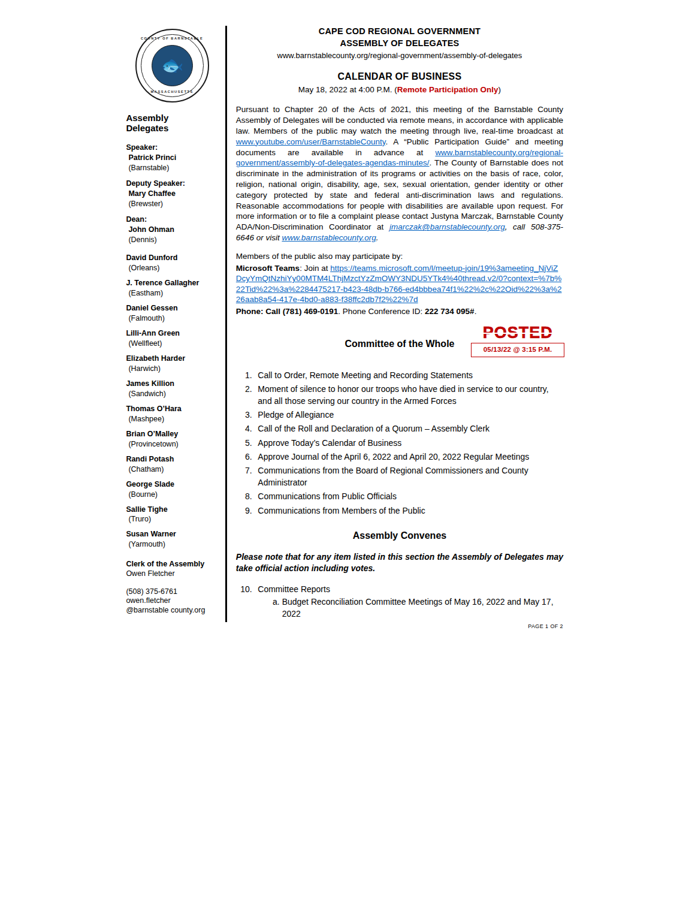County of Barnstable
🐟
Massachusetts
Assembly
Delegates
Speaker:
Patrick Princi
(Barnstable)
Deputy Speaker:
Mary Chaffee
(Brewster)
Dean:
John Ohman
(Dennis)
David Dunford
(Orleans)
J. Terence Gallagher
(Eastham)
Daniel Gessen
(Falmouth)
Lilli-Ann Green
(Wellfleet)
Elizabeth Harder
(Harwich)
James Killion
(Sandwich)
Thomas O’Hara
(Mashpee)
Brian O’Malley
(Provincetown)
Randi Potash
(Chatham)
George Slade
(Bourne)
Sallie Tighe
(Truro)
Susan Warner
(Yarmouth)
Clerk of the Assembly
Owen Fletcher
(508) 375-6761
owen.fletcher
@barnstable county.org
CAPE COD REGIONAL GOVERNMENT
ASSEMBLY OF DELEGATES
www.barnstablecounty.org/regional-government/assembly-of-delegates
CALENDAR OF BUSINESS
May 18, 2022 at 4:00 P.M. (Remote Participation Only)
Pursuant to Chapter 20 of the Acts of 2021, this meeting of the Barnstable County Assembly of Delegates will be conducted via remote means, in accordance with applicable law. Members of the public may watch the meeting through live, real-time broadcast at www.youtube.com/user/BarnstableCounty. A “Public Participation Guide” and meeting documents are available in advance at www.barnstablecounty.org/regional-government/assembly-of-delegates-agendas-minutes/. The County of Barnstable does not discriminate in the administration of its programs or activities on the basis of race, color, religion, national origin, disability, age, sex, sexual orientation, gender identity or other category protected by state and federal anti-discrimination laws and regulations. Reasonable accommodations for people with disabilities are available upon request. For more information or to file a complaint please contact Justyna Marczak, Barnstable County ADA/Non-Discrimination Coordinator at jmarczak@barnstablecounty.org, call 508-375-6646 or visit www.barnstablecounty.org.
Members of the public also may participate by:
Microsoft Teams: Join at https://teams.microsoft.com/l/meetup-join/19%3ameeting_NjViZDcyYmQtNzhiYy00MTM4LThjMzctYzZmOWY3NDU5YTk4%40thread.v2/0?context=%7b%22Tid%22%3a%2284475217-b423-48db-b766-ed4bbbea74f1%22%2c%22Oid%22%3a%226aab8a54-417e-4bd0-a883-f38ffc2db7f2%22%7d
Phone: Call (781) 469-0191. Phone Conference ID: 222 734 095#.
POSTED 05/13/22 @ 3:15 P.M.
Committee of the Whole
Call to Order, Remote Meeting and Recording Statements
Moment of silence to honor our troops who have died in service to our country, and all those serving our country in the Armed Forces
Pledge of Allegiance
Call of the Roll and Declaration of a Quorum – Assembly Clerk
Approve Today’s Calendar of Business
Approve Journal of the April 6, 2022 and April 20, 2022 Regular Meetings
Communications from the Board of Regional Commissioners and County Administrator
Communications from Public Officials
Communications from Members of the Public
Assembly Convenes
Please note that for any item listed in this section the Assembly of Delegates may take official action including votes.
Committee Reports
Budget Reconciliation Committee Meetings of May 16, 2022 and May 17, 2022
PAGE 1 OF 2